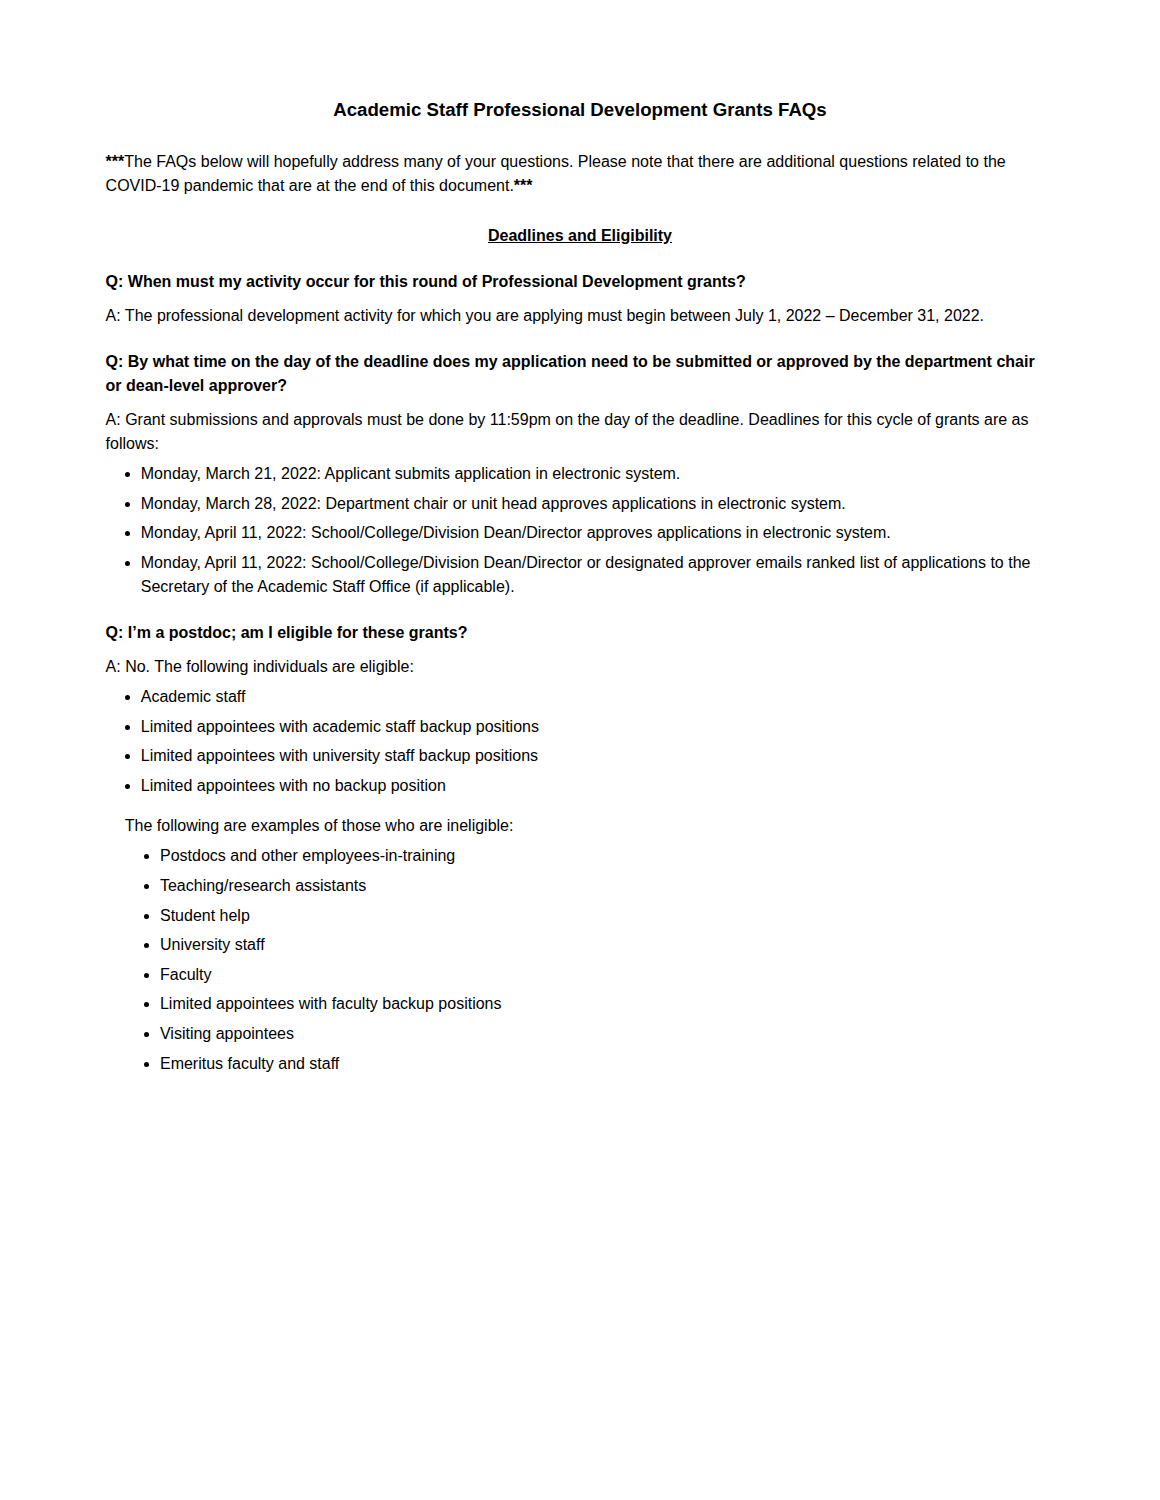Academic Staff Professional Development Grants FAQs
***The FAQs below will hopefully address many of your questions. Please note that there are additional questions related to the COVID-19 pandemic that are at the end of this document.***
Deadlines and Eligibility
Q: When must my activity occur for this round of Professional Development grants?
A: The professional development activity for which you are applying must begin between July 1, 2022 – December 31, 2022.
Q: By what time on the day of the deadline does my application need to be submitted or approved by the department chair or dean-level approver?
A: Grant submissions and approvals must be done by 11:59pm on the day of the deadline. Deadlines for this cycle of grants are as follows:
Monday, March 21, 2022: Applicant submits application in electronic system.
Monday, March 28, 2022: Department chair or unit head approves applications in electronic system.
Monday, April 11, 2022: School/College/Division Dean/Director approves applications in electronic system.
Monday, April 11, 2022: School/College/Division Dean/Director or designated approver emails ranked list of applications to the Secretary of the Academic Staff Office (if applicable).
Q: I’m a postdoc; am I eligible for these grants?
A: No. The following individuals are eligible:
Academic staff
Limited appointees with academic staff backup positions
Limited appointees with university staff backup positions
Limited appointees with no backup position
The following are examples of those who are ineligible:
Postdocs and other employees-in-training
Teaching/research assistants
Student help
University staff
Faculty
Limited appointees with faculty backup positions
Visiting appointees
Emeritus faculty and staff